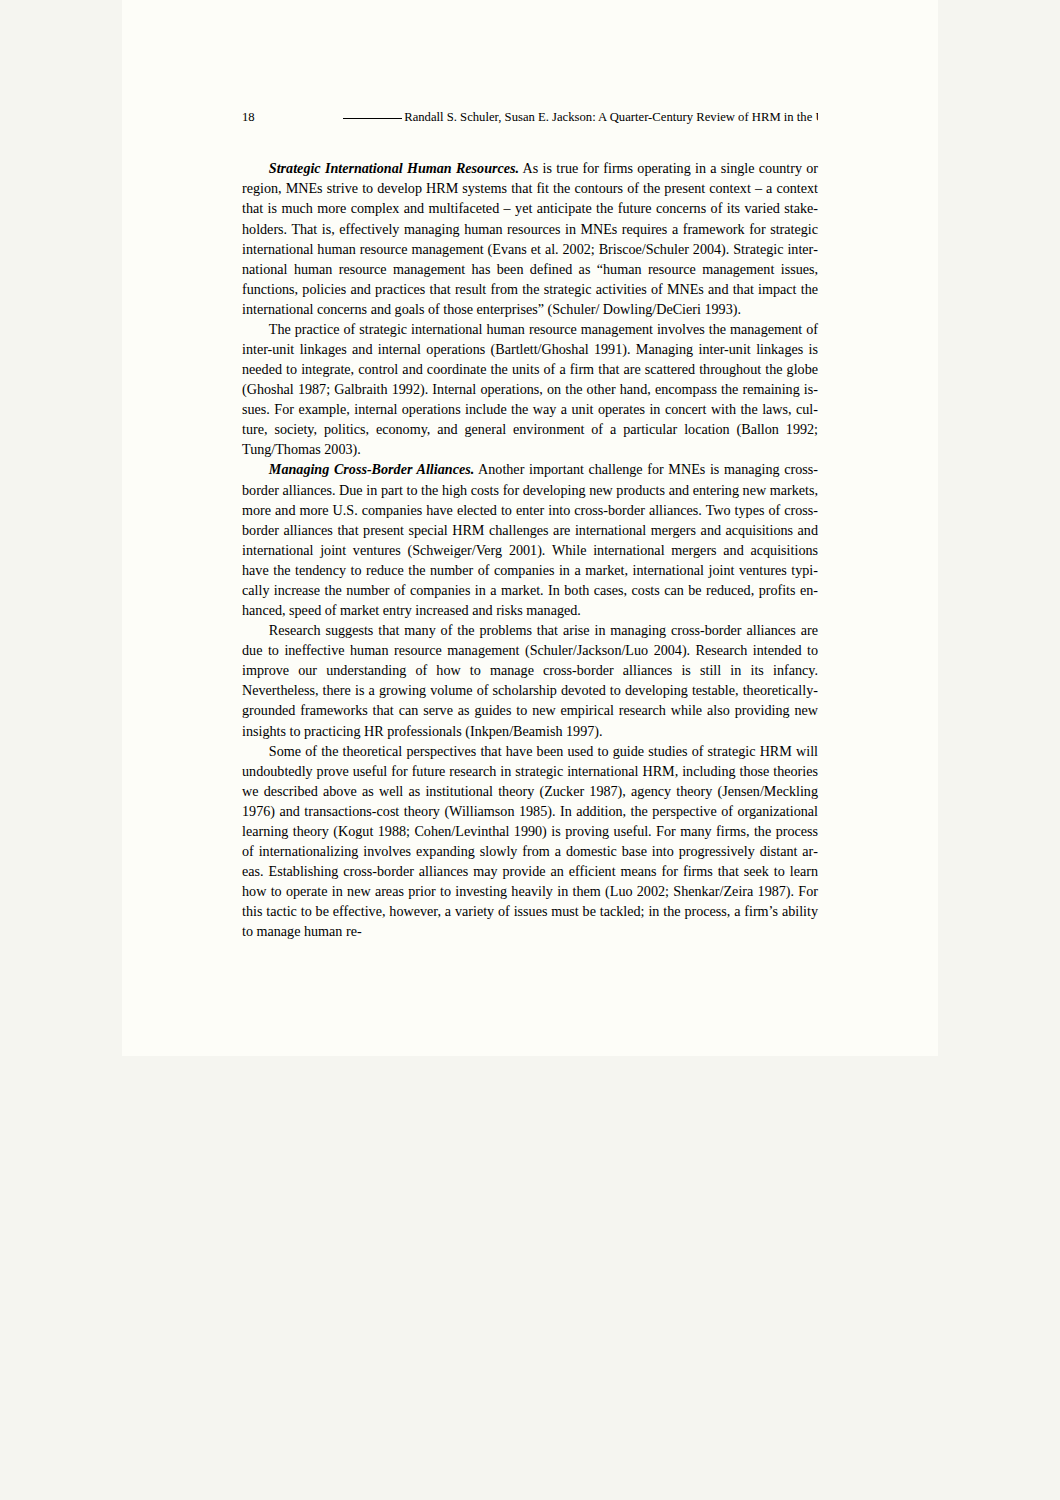18 Randall S. Schuler, Susan E. Jackson: A Quarter-Century Review of HRM in the U.S.
Strategic International Human Resources. As is true for firms operating in a single country or region, MNEs strive to develop HRM systems that fit the contours of the present context – a context that is much more complex and multifaceted – yet anticipate the future concerns of its varied stakeholders. That is, effectively managing human resources in MNEs requires a framework for strategic international human resource management (Evans et al. 2002; Briscoe/Schuler 2004). Strategic international human resource management has been defined as “human resource management issues, functions, policies and practices that result from the strategic activities of MNEs and that impact the international concerns and goals of those enterprises” (Schuler/ Dowling/DeCieri 1993).
The practice of strategic international human resource management involves the management of inter-unit linkages and internal operations (Bartlett/Ghoshal 1991). Managing inter-unit linkages is needed to integrate, control and coordinate the units of a firm that are scattered throughout the globe (Ghoshal 1987; Galbraith 1992). Internal operations, on the other hand, encompass the remaining issues. For example, internal operations include the way a unit operates in concert with the laws, culture, society, politics, economy, and general environment of a particular location (Ballon 1992; Tung/Thomas 2003).
Managing Cross-Border Alliances. Another important challenge for MNEs is managing cross-border alliances. Due in part to the high costs for developing new products and entering new markets, more and more U.S. companies have elected to enter into cross-border alliances. Two types of cross-border alliances that present special HRM challenges are international mergers and acquisitions and international joint ventures (Schweiger/Verg 2001). While international mergers and acquisitions have the tendency to reduce the number of companies in a market, international joint ventures typically increase the number of companies in a market. In both cases, costs can be reduced, profits enhanced, speed of market entry increased and risks managed.
Research suggests that many of the problems that arise in managing cross-border alliances are due to ineffective human resource management (Schuler/Jackson/Luo 2004). Research intended to improve our understanding of how to manage cross-border alliances is still in its infancy. Nevertheless, there is a growing volume of scholarship devoted to developing testable, theoretically-grounded frameworks that can serve as guides to new empirical research while also providing new insights to practicing HR professionals (Inkpen/Beamish 1997).
Some of the theoretical perspectives that have been used to guide studies of strategic HRM will undoubtedly prove useful for future research in strategic international HRM, including those theories we described above as well as institutional theory (Zucker 1987), agency theory (Jensen/Meckling 1976) and transactions-cost theory (Williamson 1985). In addition, the perspective of organizational learning theory (Kogut 1988; Cohen/Levinthal 1990) is proving useful. For many firms, the process of internationalizing involves expanding slowly from a domestic base into progressively distant areas. Establishing cross-border alliances may provide an efficient means for firms that seek to learn how to operate in new areas prior to investing heavily in them (Luo 2002; Shenkar/Zeira 1987). For this tactic to be effective, however, a variety of issues must be tackled; in the process, a firm’s ability to manage human re-